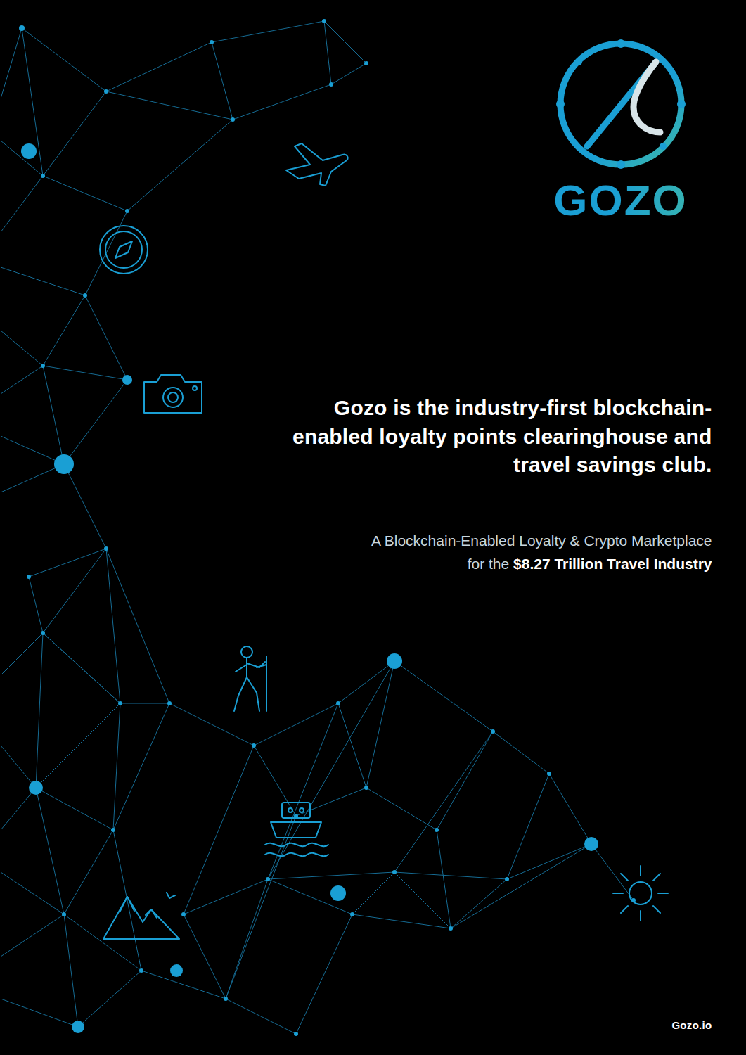GOZO
Gozo is the industry-first blockchain-enabled loyalty points clearinghouse and travel savings club.
A Blockchain-Enabled Loyalty & Crypto Marketplace
for the $8.27 Trillion Travel Industry
Gozo.io